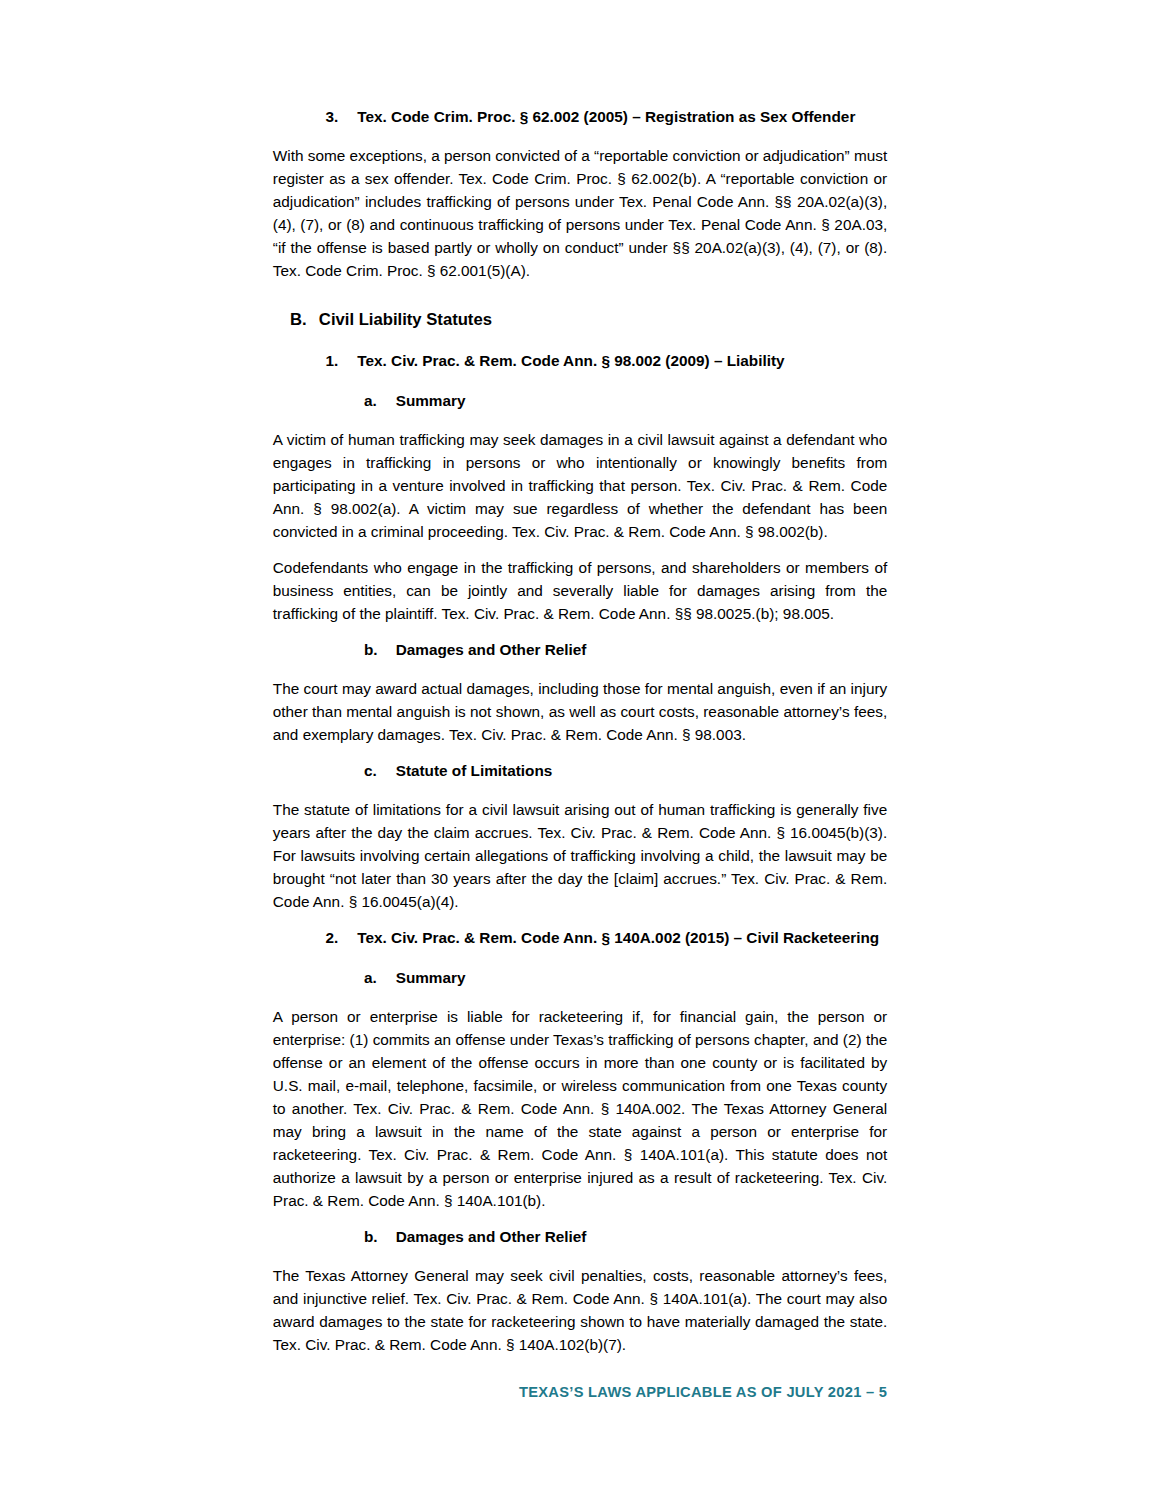3. Tex. Code Crim. Proc. § 62.002 (2005) – Registration as Sex Offender
With some exceptions, a person convicted of a “reportable conviction or adjudication” must register as a sex offender. Tex. Code Crim. Proc. § 62.002(b). A “reportable conviction or adjudication” includes trafficking of persons under Tex. Penal Code Ann. §§ 20A.02(a)(3), (4), (7), or (8) and continuous trafficking of persons under Tex. Penal Code Ann. § 20A.03, “if the offense is based partly or wholly on conduct” under §§ 20A.02(a)(3), (4), (7), or (8). Tex. Code Crim. Proc. § 62.001(5)(A).
B. Civil Liability Statutes
1. Tex. Civ. Prac. & Rem. Code Ann. § 98.002 (2009) – Liability
a. Summary
A victim of human trafficking may seek damages in a civil lawsuit against a defendant who engages in trafficking in persons or who intentionally or knowingly benefits from participating in a venture involved in trafficking that person. Tex. Civ. Prac. & Rem. Code Ann. § 98.002(a). A victim may sue regardless of whether the defendant has been convicted in a criminal proceeding. Tex. Civ. Prac. & Rem. Code Ann. § 98.002(b).
Codefendants who engage in the trafficking of persons, and shareholders or members of business entities, can be jointly and severally liable for damages arising from the trafficking of the plaintiff. Tex. Civ. Prac. & Rem. Code Ann. §§ 98.0025.(b); 98.005.
b. Damages and Other Relief
The court may award actual damages, including those for mental anguish, even if an injury other than mental anguish is not shown, as well as court costs, reasonable attorney’s fees, and exemplary damages. Tex. Civ. Prac. & Rem. Code Ann. § 98.003.
c. Statute of Limitations
The statute of limitations for a civil lawsuit arising out of human trafficking is generally five years after the day the claim accrues. Tex. Civ. Prac. & Rem. Code Ann. § 16.0045(b)(3). For lawsuits involving certain allegations of trafficking involving a child, the lawsuit may be brought “not later than 30 years after the day the [claim] accrues.” Tex. Civ. Prac. & Rem. Code Ann. § 16.0045(a)(4).
2. Tex. Civ. Prac. & Rem. Code Ann. § 140A.002 (2015) – Civil Racketeering
a. Summary
A person or enterprise is liable for racketeering if, for financial gain, the person or enterprise: (1) commits an offense under Texas’s trafficking of persons chapter, and (2) the offense or an element of the offense occurs in more than one county or is facilitated by U.S. mail, e-mail, telephone, facsimile, or wireless communication from one Texas county to another. Tex. Civ. Prac. & Rem. Code Ann. § 140A.002. The Texas Attorney General may bring a lawsuit in the name of the state against a person or enterprise for racketeering. Tex. Civ. Prac. & Rem. Code Ann. § 140A.101(a). This statute does not authorize a lawsuit by a person or enterprise injured as a result of racketeering. Tex. Civ. Prac. & Rem. Code Ann. § 140A.101(b).
b. Damages and Other Relief
The Texas Attorney General may seek civil penalties, costs, reasonable attorney’s fees, and injunctive relief. Tex. Civ. Prac. & Rem. Code Ann. § 140A.101(a). The court may also award damages to the state for racketeering shown to have materially damaged the state. Tex. Civ. Prac. & Rem. Code Ann. § 140A.102(b)(7).
TEXAS’S LAWS APPLICABLE AS OF JULY 2021 – 5